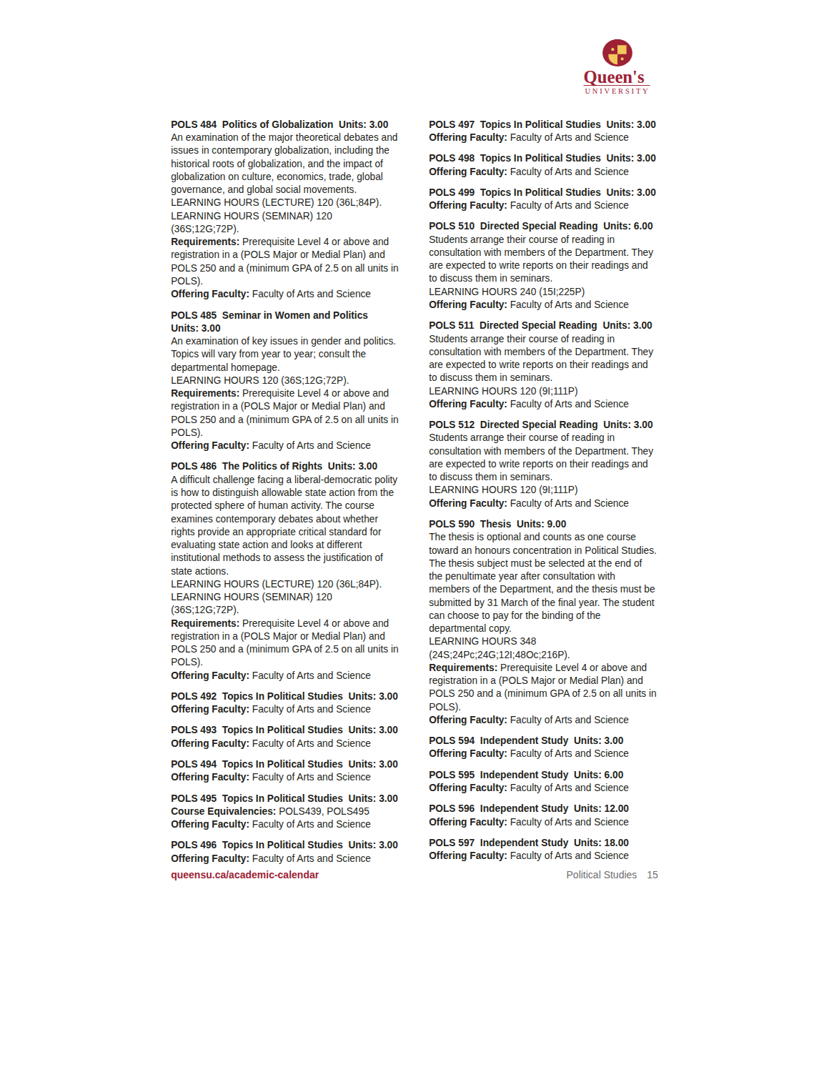Queen's UNIVERSITY
POLS 484 Politics of Globalization Units: 3.00
An examination of the major theoretical debates and issues in contemporary globalization, including the historical roots of globalization, and the impact of globalization on culture, economics, trade, global governance, and global social movements.
LEARNING HOURS (LECTURE) 120 (36L;84P).
LEARNING HOURS (SEMINAR) 120 (36S;12G;72P).
Requirements: Prerequisite Level 4 or above and registration in a (POLS Major or Medial Plan) and POLS 250 and a (minimum GPA of 2.5 on all units in POLS).
Offering Faculty: Faculty of Arts and Science
POLS 485 Seminar in Women and Politics Units: 3.00
An examination of key issues in gender and politics. Topics will vary from year to year; consult the departmental homepage.
LEARNING HOURS 120 (36S;12G;72P).
Requirements: Prerequisite Level 4 or above and registration in a (POLS Major or Medial Plan) and POLS 250 and a (minimum GPA of 2.5 on all units in POLS).
Offering Faculty: Faculty of Arts and Science
POLS 486 The Politics of Rights Units: 3.00
A difficult challenge facing a liberal-democratic polity is how to distinguish allowable state action from the protected sphere of human activity. The course examines contemporary debates about whether rights provide an appropriate critical standard for evaluating state action and looks at different institutional methods to assess the justification of state actions.
LEARNING HOURS (LECTURE) 120 (36L;84P).
LEARNING HOURS (SEMINAR) 120 (36S;12G;72P).
Requirements: Prerequisite Level 4 or above and registration in a (POLS Major or Medial Plan) and POLS 250 and a (minimum GPA of 2.5 on all units in POLS).
Offering Faculty: Faculty of Arts and Science
POLS 492 Topics In Political Studies Units: 3.00
Offering Faculty: Faculty of Arts and Science
POLS 493 Topics In Political Studies Units: 3.00
Offering Faculty: Faculty of Arts and Science
POLS 494 Topics In Political Studies Units: 3.00
Offering Faculty: Faculty of Arts and Science
POLS 495 Topics In Political Studies Units: 3.00
Course Equivalencies: POLS439, POLS495
Offering Faculty: Faculty of Arts and Science
POLS 496 Topics In Political Studies Units: 3.00
Offering Faculty: Faculty of Arts and Science
POLS 497 Topics In Political Studies Units: 3.00
Offering Faculty: Faculty of Arts and Science
POLS 498 Topics In Political Studies Units: 3.00
Offering Faculty: Faculty of Arts and Science
POLS 499 Topics In Political Studies Units: 3.00
Offering Faculty: Faculty of Arts and Science
POLS 510 Directed Special Reading Units: 6.00
Students arrange their course of reading in consultation with members of the Department. They are expected to write reports on their readings and to discuss them in seminars.
LEARNING HOURS 240 (15I;225P)
Offering Faculty: Faculty of Arts and Science
POLS 511 Directed Special Reading Units: 3.00
Students arrange their course of reading in consultation with members of the Department. They are expected to write reports on their readings and to discuss them in seminars.
LEARNING HOURS 120 (9I;111P)
Offering Faculty: Faculty of Arts and Science
POLS 512 Directed Special Reading Units: 3.00
Students arrange their course of reading in consultation with members of the Department. They are expected to write reports on their readings and to discuss them in seminars.
LEARNING HOURS 120 (9I;111P)
Offering Faculty: Faculty of Arts and Science
POLS 590 Thesis Units: 9.00
The thesis is optional and counts as one course toward an honours concentration in Political Studies. The thesis subject must be selected at the end of the penultimate year after consultation with members of the Department, and the thesis must be submitted by 31 March of the final year. The student can choose to pay for the binding of the departmental copy.
LEARNING HOURS 348 (24S;24Pc;24G;12I;48Oc;216P).
Requirements: Prerequisite Level 4 or above and registration in a (POLS Major or Medial Plan) and POLS 250 and a (minimum GPA of 2.5 on all units in POLS).
Offering Faculty: Faculty of Arts and Science
POLS 594 Independent Study Units: 3.00
Offering Faculty: Faculty of Arts and Science
POLS 595 Independent Study Units: 6.00
Offering Faculty: Faculty of Arts and Science
POLS 596 Independent Study Units: 12.00
Offering Faculty: Faculty of Arts and Science
POLS 597 Independent Study Units: 18.00
Offering Faculty: Faculty of Arts and Science
queensu.ca/academic-calendar Political Studies 15